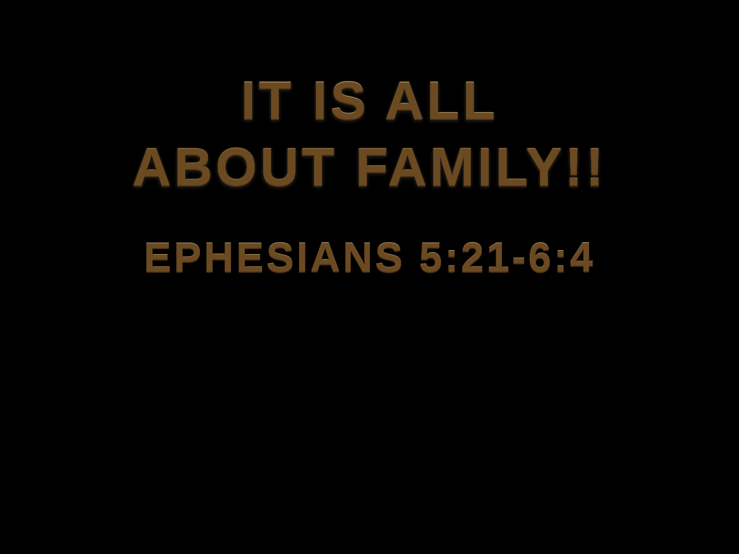It Is All About Family!!
Ephesians 5:21-6:4